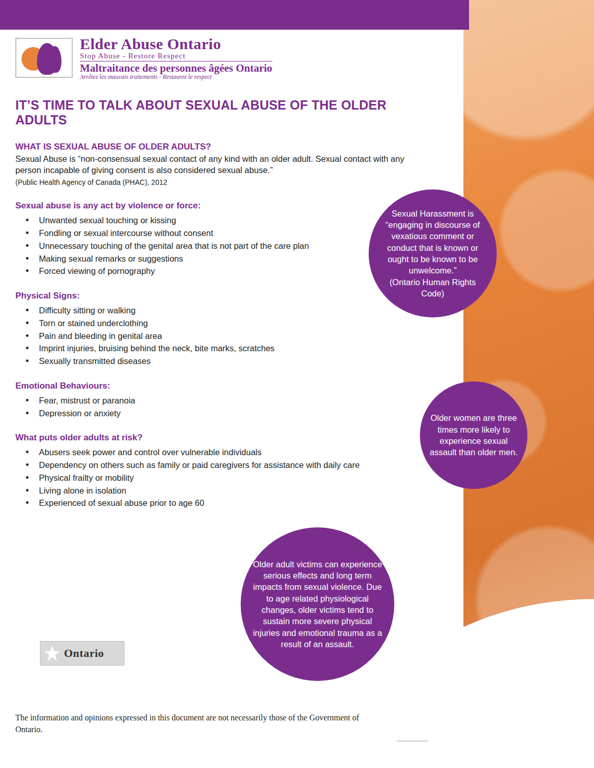Elder Abuse Ontario
Stop Abuse - Restore Respect
Maltraitance des personnes âgées Ontario
Arrêtez les mauvais traitements - Restaurez le respect
IT’S TIME TO TALK ABOUT SEXUAL ABUSE OF THE OLDER ADULTS
WHAT IS SEXUAL ABUSE OF OLDER ADULTS?
Sexual Abuse is “non-consensual sexual contact of any kind with an older adult. Sexual contact with any person incapable of giving consent is also considered sexual abuse.”
(Public Health Agency of Canada (PHAC), 2012
Sexual abuse is any act by violence or force:
Unwanted sexual touching or kissing
Fondling or sexual intercourse without consent
Unnecessary touching of the genital area that is not part of the care plan
Making sexual remarks or suggestions
Forced viewing of pornography
Physical Signs:
Difficulty sitting or walking
Torn or stained underclothing
Pain and bleeding in genital area
Imprint injuries, bruising behind the neck, bite marks, scratches
Sexually transmitted diseases
Emotional Behaviours:
Fear, mistrust or paranoia
Depression or anxiety
What puts older adults at risk?
Abusers seek power and control over vulnerable individuals
Dependency on others such as family or paid caregivers for assistance with daily care
Physical frailty or mobility
Living alone in isolation
Experienced of sexual abuse prior to age 60
Sexual Harassment is “engaging in discourse of vexatious comment or conduct that is known or ought to be known to be unwelcome.”
(Ontario Human Rights Code)
Older women are three times more likely to experience sexual assault than older men.
Older adult victims can experience serious effects and long term impacts from sexual violence. Due to age related physiological changes, older victims tend to sustain more severe physical injuries and emotional trauma as a result of an assault.
Ontario
The information and opinions expressed in this document are not necessarily those of the Government of Ontario.